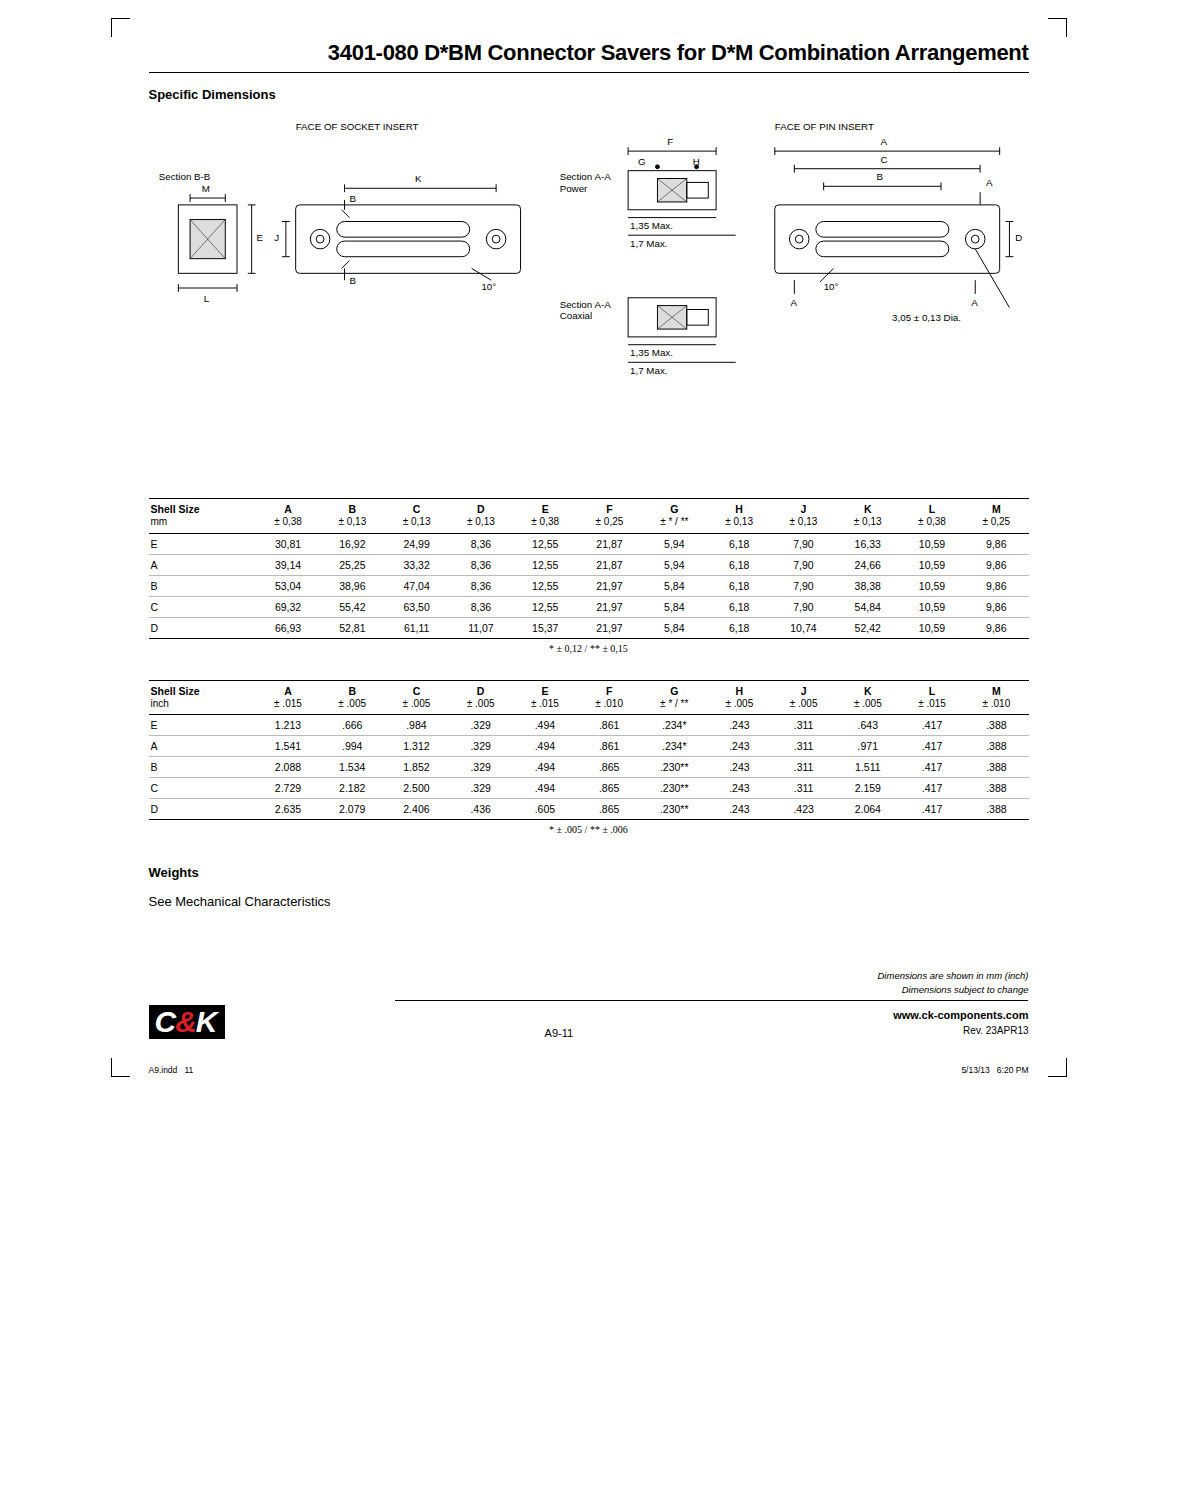3401-080 D*BM Connector Savers for D*M Combination Arrangement
Specific Dimensions
FACE OF SOCKET INSERT FACE OF PIN INSERT Section B-B M L E K B B J 10° Section A-A Power F G H 1,35 Max. 1,7 Max. Section A-A Coaxial 1,35 Max. 1,7 Max. A C B A D 10° A A 3,05 ± 0,13 Dia.
| Shell Size mm | A ± 0,38 | B ± 0,13 | C ± 0,13 | D ± 0,13 | E ± 0,38 | F ± 0,25 | G ± * / ** | H ± 0,13 | J ± 0,13 | K ± 0,13 | L ± 0,38 | M ± 0,25 |
| --- | --- | --- | --- | --- | --- | --- | --- | --- | --- | --- | --- | --- |
| E | 30,81 | 16,92 | 24,99 | 8,36 | 12,55 | 21,87 | 5,94 | 6,18 | 7,90 | 16,33 | 10,59 | 9,86 |
| A | 39,14 | 25,25 | 33,32 | 8,36 | 12,55 | 21,87 | 5,94 | 6,18 | 7,90 | 24,66 | 10,59 | 9,86 |
| B | 53,04 | 38,96 | 47,04 | 8,36 | 12,55 | 21,97 | 5,84 | 6,18 | 7,90 | 38,38 | 10,59 | 9,86 |
| C | 69,32 | 55,42 | 63,50 | 8,36 | 12,55 | 21,97 | 5,84 | 6,18 | 7,90 | 54,84 | 10,59 | 9,86 |
| D | 66,93 | 52,81 | 61,11 | 11,07 | 15,37 | 21,97 | 5,84 | 6,18 | 10,74 | 52,42 | 10,59 | 9,86 |
* ± 0,12 / ** ± 0,15
| Shell Size inch | A ± .015 | B ± .005 | C ± .005 | D ± .005 | E ± .015 | F ± .010 | G ± * / ** | H ± .005 | J ± .005 | K ± .005 | L ± .015 | M ± .010 |
| --- | --- | --- | --- | --- | --- | --- | --- | --- | --- | --- | --- | --- |
| E | 1.213 | .666 | .984 | .329 | .494 | .861 | .234* | .243 | .311 | .643 | .417 | .388 |
| A | 1.541 | .994 | 1.312 | .329 | .494 | .861 | .234* | .243 | .311 | .971 | .417 | .388 |
| B | 2.088 | 1.534 | 1.852 | .329 | .494 | .865 | .230** | .243 | .311 | 1.511 | .417 | .388 |
| C | 2.729 | 2.182 | 2.500 | .329 | .494 | .865 | .230** | .243 | .311 | 2.159 | .417 | .388 |
| D | 2.635 | 2.079 | 2.406 | .436 | .605 | .865 | .230** | .243 | .423 | 2.064 | .417 | .388 |
* ± .005 / ** ± .006
Weights
See Mechanical Characteristics
Dimensions are shown in mm (inch)
Dimensions subject to change
C&K
A9-11
www.ck-components.com
Rev. 23APR13
A9.indd 11 5/13/13 6:20 PM